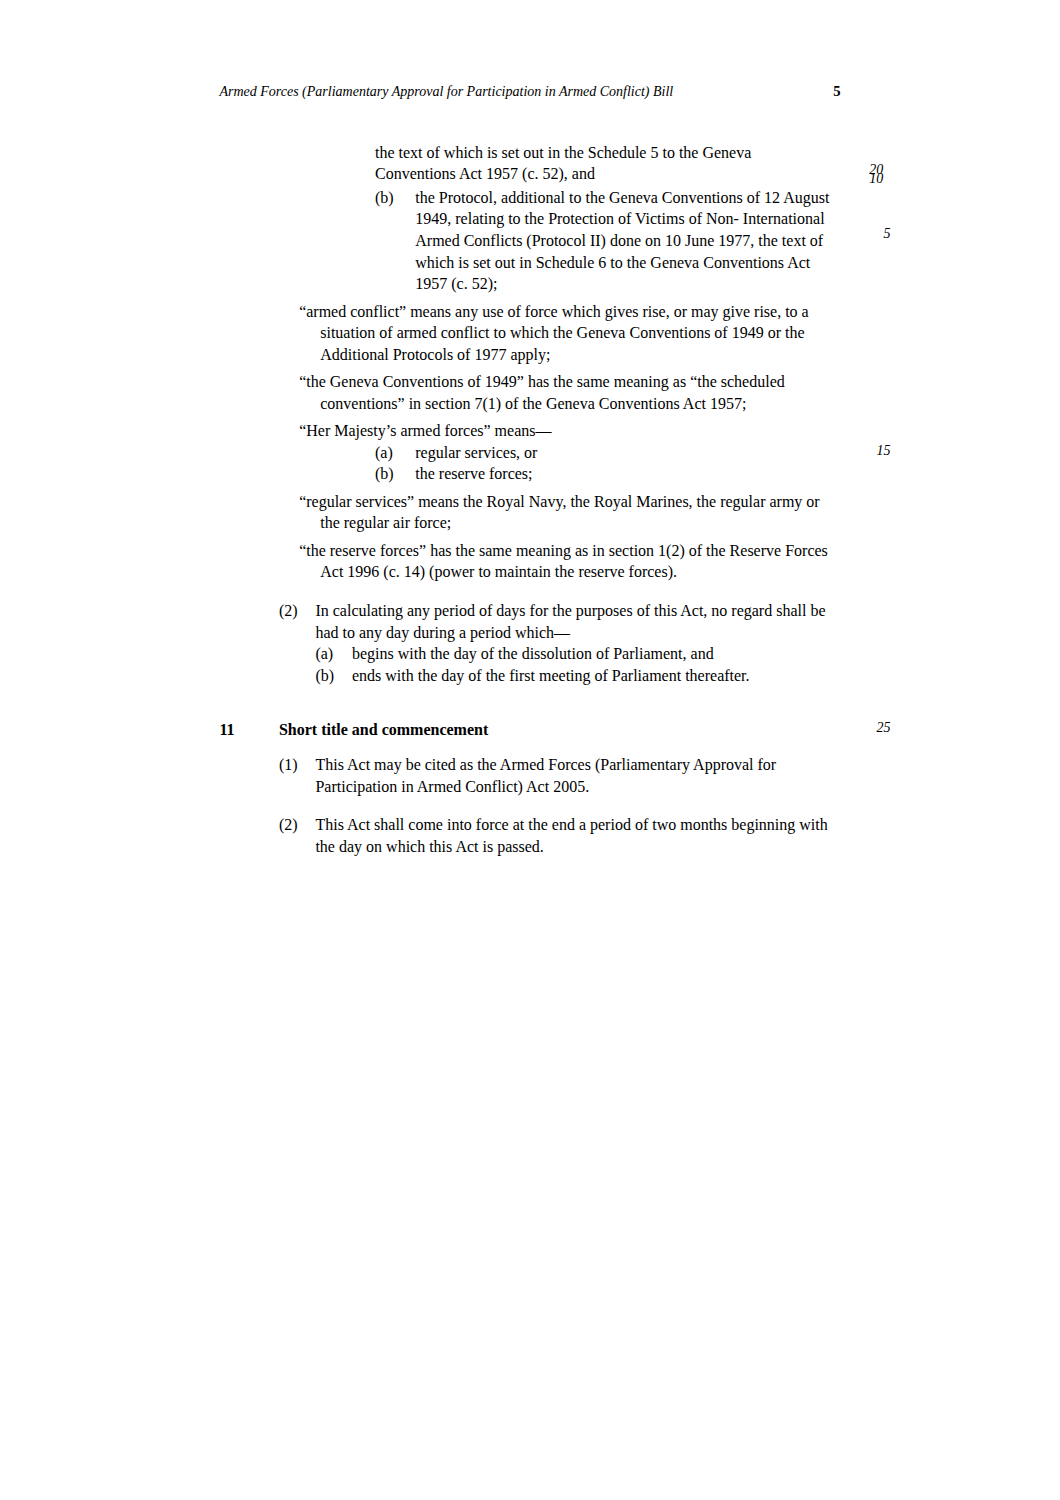Armed Forces (Parliamentary Approval for Participation in Armed Conflict) Bill
5
the text of which is set out in the Schedule 5 to the Geneva
Conventions Act 1957 (c. 52), and
(b) the Protocol, additional to the Geneva Conventions of 12 August 1949, relating to the Protection of Victims of Non- International Armed Conflicts (Protocol II) done on 10 June 1977, the text of which is set out in Schedule 6 to the Geneva Conventions Act 1957 (c. 52); 5
“armed conflict” means any use of force which gives rise, or may give rise, to a situation of armed conflict to which the Geneva Conventions of 1949 or the Additional Protocols of 1977 apply; 10
“the Geneva Conventions of 1949” has the same meaning as “the scheduled conventions” in section 7(1) of the Geneva Conventions Act 1957;
“Her Majesty’s armed forces” means—
(a) regular services, or 15
(b) the reserve forces;
“regular services” means the Royal Navy, the Royal Marines, the regular army or the regular air force;
“the reserve forces” has the same meaning as in section 1(2) of the Reserve Forces Act 1996 (c. 14) (power to maintain the reserve forces). 20
(2) In calculating any period of days for the purposes of this Act, no regard shall be had to any day during a period which—
(a) begins with the day of the dissolution of Parliament, and
(b) ends with the day of the first meeting of Parliament thereafter.
11 Short title and commencement 25
(1) This Act may be cited as the Armed Forces (Parliamentary Approval for Participation in Armed Conflict) Act 2005.
(2) This Act shall come into force at the end a period of two months beginning with the day on which this Act is passed.